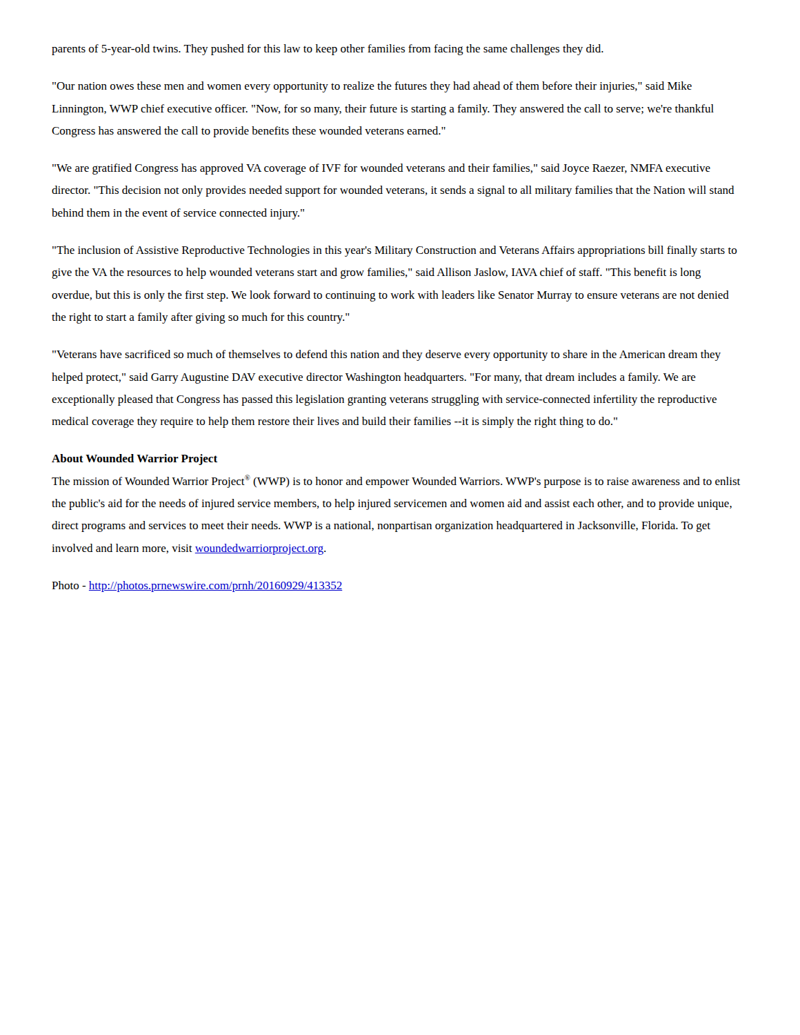parents of 5-year-old twins. They pushed for this law to keep other families from facing the same challenges they did.
"Our nation owes these men and women every opportunity to realize the futures they had ahead of them before their injuries," said Mike Linnington, WWP chief executive officer. "Now, for so many, their future is starting a family. They answered the call to serve; we're thankful Congress has answered the call to provide benefits these wounded veterans earned."
"We are gratified Congress has approved VA coverage of IVF for wounded veterans and their families," said Joyce Raezer, NMFA executive director. "This decision not only provides needed support for wounded veterans, it sends a signal to all military families that the Nation will stand behind them in the event of service connected injury."
"The inclusion of Assistive Reproductive Technologies in this year's Military Construction and Veterans Affairs appropriations bill finally starts to give the VA the resources to help wounded veterans start and grow families," said Allison Jaslow, IAVA chief of staff. "This benefit is long overdue, but this is only the first step. We look forward to continuing to work with leaders like Senator Murray to ensure veterans are not denied the right to start a family after giving so much for this country."
"Veterans have sacrificed so much of themselves to defend this nation and they deserve every opportunity to share in the American dream they helped protect," said Garry Augustine DAV executive director Washington headquarters. "For many, that dream includes a family. We are exceptionally pleased that Congress has passed this legislation granting veterans struggling with service-connected infertility the reproductive medical coverage they require to help them restore their lives and build their families --it is simply the right thing to do."
About Wounded Warrior Project
The mission of Wounded Warrior Project® (WWP) is to honor and empower Wounded Warriors. WWP's purpose is to raise awareness and to enlist the public's aid for the needs of injured service members, to help injured servicemen and women aid and assist each other, and to provide unique, direct programs and services to meet their needs. WWP is a national, nonpartisan organization headquartered in Jacksonville, Florida. To get involved and learn more, visit woundedwarriorproject.org.
Photo - http://photos.prnewswire.com/prnh/20160929/413352